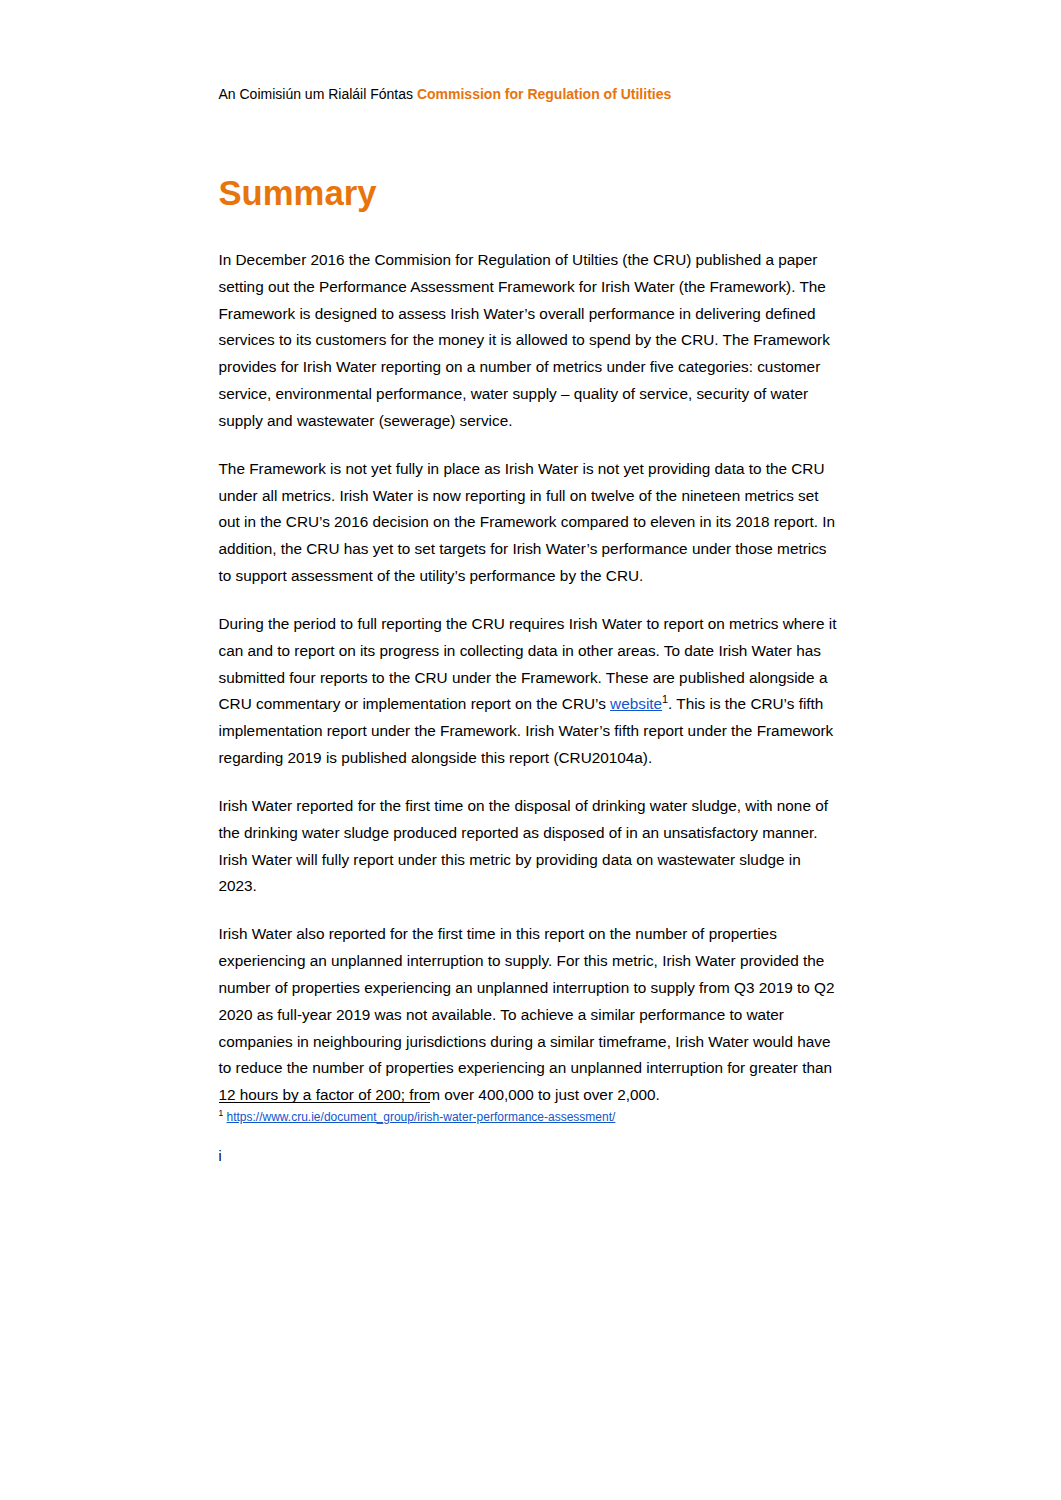An Coimisiún um Rialáil Fóntas Commission for Regulation of Utilities
Summary
In December 2016 the Commision for Regulation of Utilties (the CRU) published a paper setting out the Performance Assessment Framework for Irish Water (the Framework). The Framework is designed to assess Irish Water’s overall performance in delivering defined services to its customers for the money it is allowed to spend by the CRU. The Framework provides for Irish Water reporting on a number of metrics under five categories: customer service, environmental performance, water supply – quality of service, security of water supply and wastewater (sewerage) service.
The Framework is not yet fully in place as Irish Water is not yet providing data to the CRU under all metrics. Irish Water is now reporting in full on twelve of the nineteen metrics set out in the CRU’s 2016 decision on the Framework compared to eleven in its 2018 report. In addition, the CRU has yet to set targets for Irish Water’s performance under those metrics to support assessment of the utility’s performance by the CRU.
During the period to full reporting the CRU requires Irish Water to report on metrics where it can and to report on its progress in collecting data in other areas. To date Irish Water has submitted four reports to the CRU under the Framework. These are published alongside a CRU commentary or implementation report on the CRU’s website1. This is the CRU’s fifth implementation report under the Framework. Irish Water’s fifth report under the Framework regarding 2019 is published alongside this report (CRU20104a).
Irish Water reported for the first time on the disposal of drinking water sludge, with none of the drinking water sludge produced reported as disposed of in an unsatisfactory manner. Irish Water will fully report under this metric by providing data on wastewater sludge in 2023.
Irish Water also reported for the first time in this report on the number of properties experiencing an unplanned interruption to supply. For this metric, Irish Water provided the number of properties experiencing an unplanned interruption to supply from Q3 2019 to Q2 2020 as full-year 2019 was not available. To achieve a similar performance to water companies in neighbouring jurisdictions during a similar timeframe, Irish Water would have to reduce the number of properties experiencing an unplanned interruption for greater than 12 hours by a factor of 200; from over 400,000 to just over 2,000.
1 https://www.cru.ie/document_group/irish-water-performance-assessment/
i